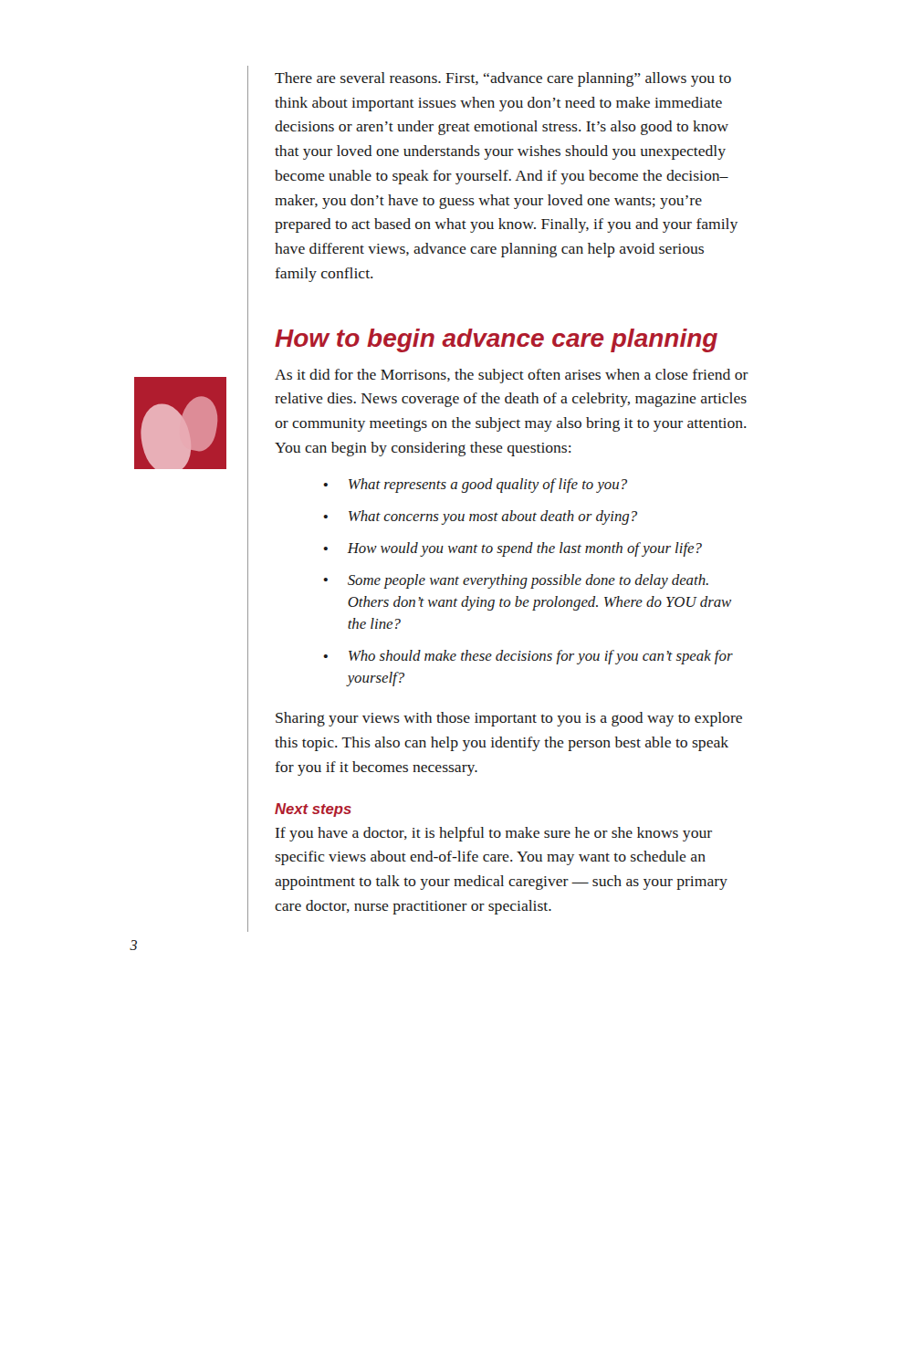There are several reasons. First, “advance care planning” allows you to think about important issues when you don’t need to make immediate decisions or aren’t under great emotional stress. It’s also good to know that your loved one understands your wishes should you unexpectedly become unable to speak for yourself. And if you become the decision–maker, you don’t have to guess what your loved one wants; you’re prepared to act based on what you know. Finally, if you and your family have different views, advance care planning can help avoid serious family conflict.
How to begin advance care planning
As it did for the Morrisons, the subject often arises when a close friend or relative dies. News coverage of the death of a celebrity, magazine articles or community meetings on the subject may also bring it to your attention. You can begin by considering these questions:
What represents a good quality of life to you?
What concerns you most about death or dying?
How would you want to spend the last month of your life?
Some people want everything possible done to delay death. Others don’t want dying to be prolonged. Where do YOU draw the line?
Who should make these decisions for you if you can’t speak for yourself?
Sharing your views with those important to you is a good way to explore this topic. This also can help you identify the person best able to speak for you if it becomes necessary.
Next steps
If you have a doctor, it is helpful to make sure he or she knows your specific views about end-of-life care. You may want to schedule an appointment to talk to your medical caregiver — such as your primary care doctor, nurse practitioner or specialist.
3